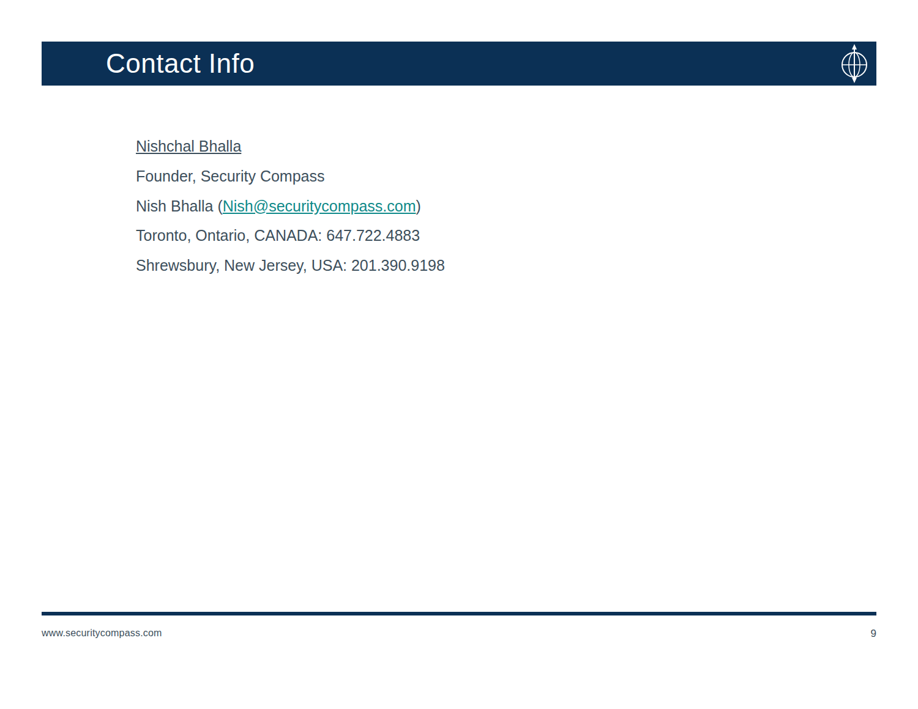Contact Info
Nishchal Bhalla
Founder, Security Compass
Nish Bhalla (Nish@securitycompass.com)
Toronto, Ontario, CANADA: 647.722.4883
Shrewsbury, New Jersey, USA: 201.390.9198
www.securitycompass.com 9